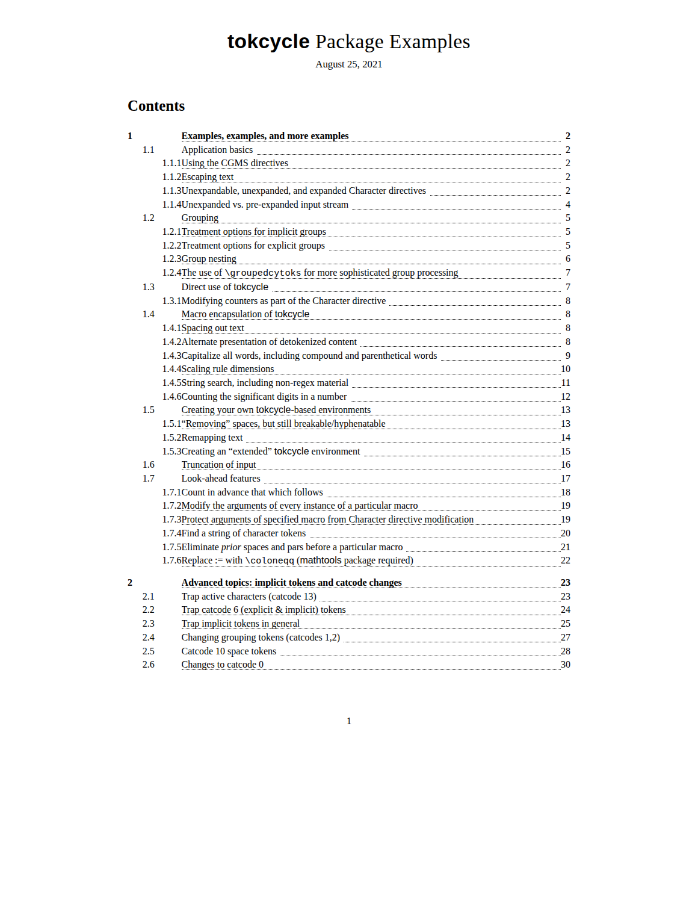tokcycle Package Examples
August 25, 2021
Contents
| 1 | Examples, examples, and more examples | 2 |
| 1.1 | Application basics | 2 |
| 1.1.1 | Using the CGMS directives | 2 |
| 1.1.2 | Escaping text | 2 |
| 1.1.3 | Unexpandable, unexpanded, and expanded Character directives | 2 |
| 1.1.4 | Unexpanded vs. pre-expanded input stream | 4 |
| 1.2 | Grouping | 5 |
| 1.2.1 | Treatment options for implicit groups | 5 |
| 1.2.2 | Treatment options for explicit groups | 5 |
| 1.2.3 | Group nesting | 6 |
| 1.2.4 | The use of \groupedcytoks for more sophisticated group processing | 7 |
| 1.3 | Direct use of tokcycle | 7 |
| 1.3.1 | Modifying counters as part of the Character directive | 8 |
| 1.4 | Macro encapsulation of tokcycle | 8 |
| 1.4.1 | Spacing out text | 8 |
| 1.4.2 | Alternate presentation of detokenized content | 8 |
| 1.4.3 | Capitalize all words, including compound and parenthetical words | 9 |
| 1.4.4 | Scaling rule dimensions | 10 |
| 1.4.5 | String search, including non-regex material | 11 |
| 1.4.6 | Counting the significant digits in a number | 12 |
| 1.5 | Creating your own tokcycle -based environments | 13 |
| 1.5.1 | “Removing” spaces, but still breakable/hyphenatable | 13 |
| 1.5.2 | Remapping text | 14 |
| 1.5.3 | Creating an “extended” tokcycle environment | 15 |
| 1.6 | Truncation of input | 16 |
| 1.7 | Look-ahead features | 17 |
| 1.7.1 | Count in advance that which follows | 18 |
| 1.7.2 | Modify the arguments of every instance of a particular macro | 19 |
| 1.7.3 | Protect arguments of specified macro from Character directive modification | 19 |
| 1.7.4 | Find a string of character tokens | 20 |
| 1.7.5 | Eliminate prior spaces and pars before a particular macro | 21 |
| 1.7.6 | Replace := with \coloneqq ( mathtools package required) | 22 |
| 2 | Advanced topics: implicit tokens and catcode changes | 23 |
| 2.1 | Trap active characters (catcode 13) | 23 |
| 2.2 | Trap catcode 6 (explicit & implicit) tokens | 24 |
| 2.3 | Trap implicit tokens in general | 25 |
| 2.4 | Changing grouping tokens (catcodes 1,2) | 27 |
| 2.5 | Catcode 10 space tokens | 28 |
| 2.6 | Changes to catcode 0 | 30 |
1